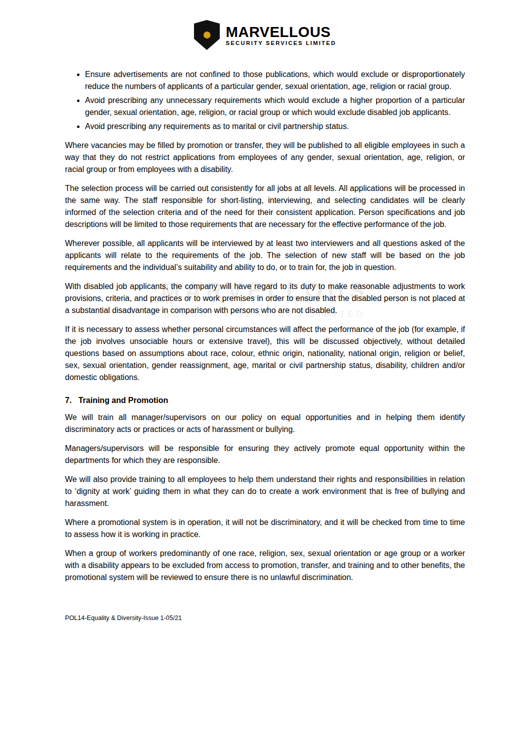MARVELLOUS
SECURITY SERVICES LIMITED
MARVELLOUS
SECURITY SERVICES LIMITED
Ensure advertisements are not confined to those publications, which would exclude or disproportionately reduce the numbers of applicants of a particular gender, sexual orientation, age, religion or racial group.
Avoid prescribing any unnecessary requirements which would exclude a higher proportion of a particular gender, sexual orientation, age, religion, or racial group or which would exclude disabled job applicants.
Avoid prescribing any requirements as to marital or civil partnership status.
Where vacancies may be filled by promotion or transfer, they will be published to all eligible employees in such a way that they do not restrict applications from employees of any gender, sexual orientation, age, religion, or racial group or from employees with a disability.
The selection process will be carried out consistently for all jobs at all levels. All applications will be processed in the same way. The staff responsible for short-listing, interviewing, and selecting candidates will be clearly informed of the selection criteria and of the need for their consistent application. Person specifications and job descriptions will be limited to those requirements that are necessary for the effective performance of the job.
Wherever possible, all applicants will be interviewed by at least two interviewers and all questions asked of the applicants will relate to the requirements of the job. The selection of new staff will be based on the job requirements and the individual’s suitability and ability to do, or to train for, the job in question.
With disabled job applicants, the company will have regard to its duty to make reasonable adjustments to work provisions, criteria, and practices or to work premises in order to ensure that the disabled person is not placed at a substantial disadvantage in comparison with persons who are not disabled.
If it is necessary to assess whether personal circumstances will affect the performance of the job (for example, if the job involves unsociable hours or extensive travel), this will be discussed objectively, without detailed questions based on assumptions about race, colour, ethnic origin, nationality, national origin, religion or belief, sex, sexual orientation, gender reassignment, age, marital or civil partnership status, disability, children and/or domestic obligations.
7. Training and Promotion
We will train all manager/supervisors on our policy on equal opportunities and in helping them identify discriminatory acts or practices or acts of harassment or bullying.
Managers/supervisors will be responsible for ensuring they actively promote equal opportunity within the departments for which they are responsible.
We will also provide training to all employees to help them understand their rights and responsibilities in relation to ‘dignity at work’ guiding them in what they can do to create a work environment that is free of bullying and harassment.
Where a promotional system is in operation, it will not be discriminatory, and it will be checked from time to time to assess how it is working in practice.
When a group of workers predominantly of one race, religion, sex, sexual orientation or age group or a worker with a disability appears to be excluded from access to promotion, transfer, and training and to other benefits, the promotional system will be reviewed to ensure there is no unlawful discrimination.
POL14-Equality & Diversity-Issue 1-05/21